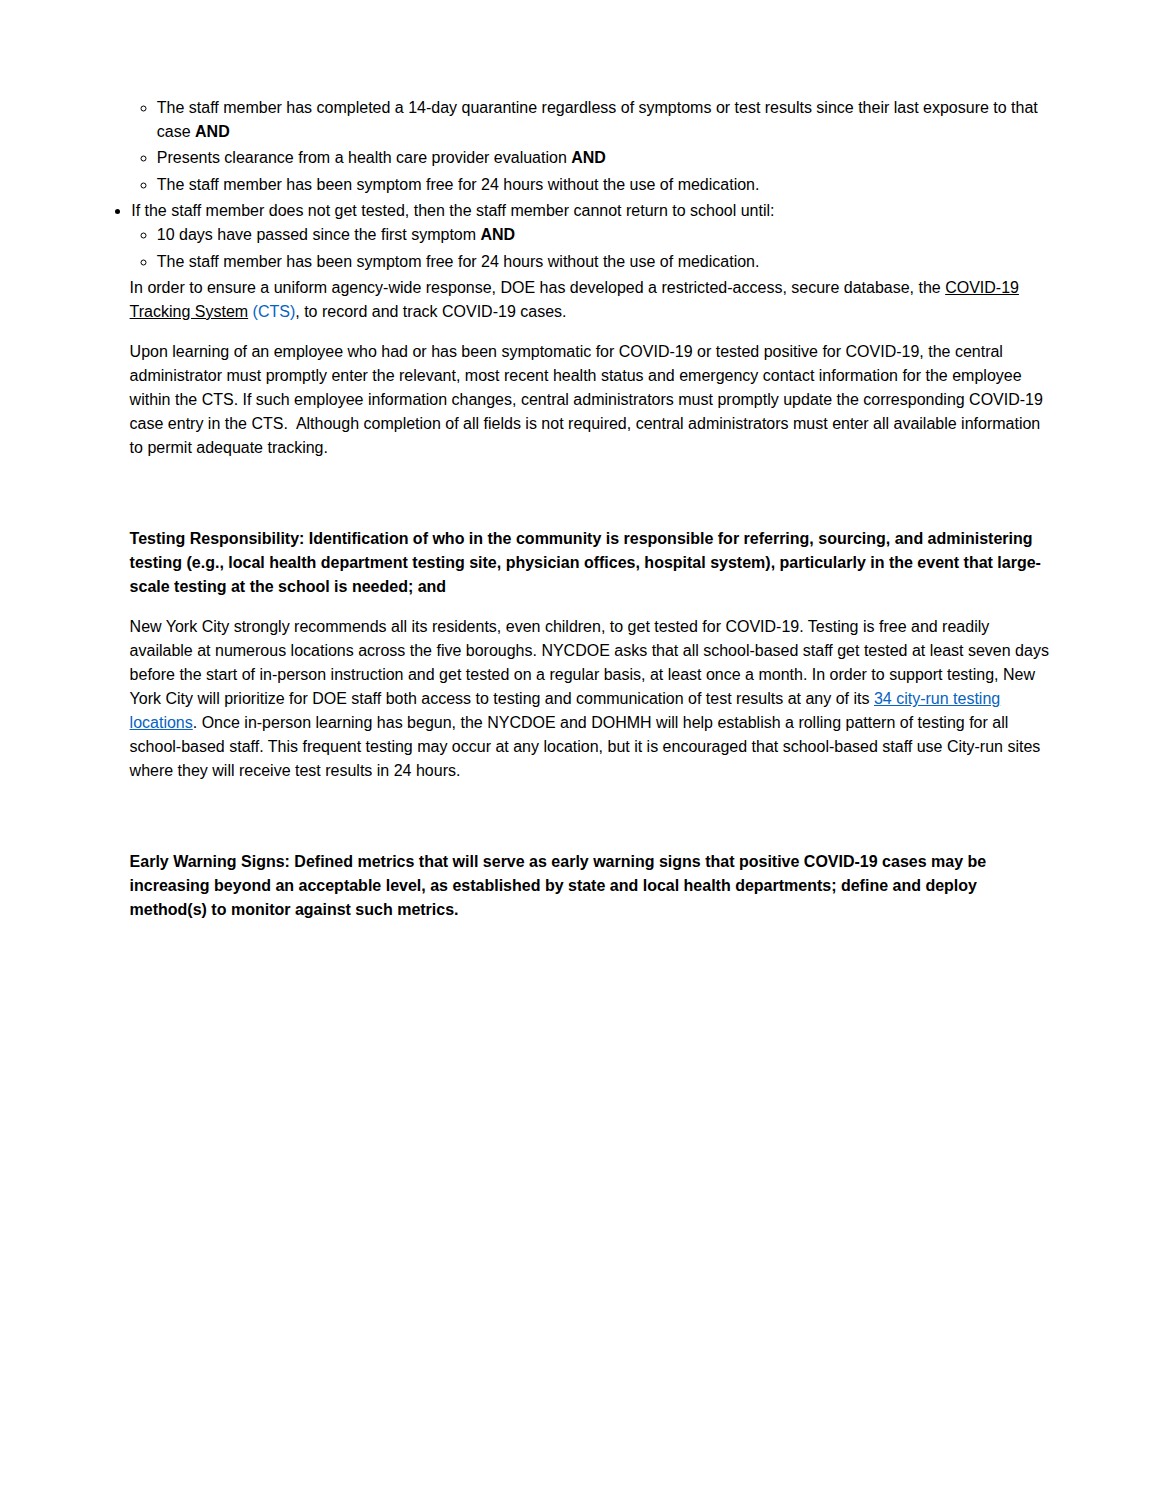The staff member has completed a 14-day quarantine regardless of symptoms or test results since their last exposure to that case AND
Presents clearance from a health care provider evaluation AND
The staff member has been symptom free for 24 hours without the use of medication.
If the staff member does not get tested, then the staff member cannot return to school until:
10 days have passed since the first symptom AND
The staff member has been symptom free for 24 hours without the use of medication.
In order to ensure a uniform agency-wide response, DOE has developed a restricted-access, secure database, the COVID-19 Tracking System (CTS), to record and track COVID-19 cases.
Upon learning of an employee who had or has been symptomatic for COVID-19 or tested positive for COVID-19, the central administrator must promptly enter the relevant, most recent health status and emergency contact information for the employee within the CTS. If such employee information changes, central administrators must promptly update the corresponding COVID-19 case entry in the CTS. Although completion of all fields is not required, central administrators must enter all available information to permit adequate tracking.
Testing Responsibility: Identification of who in the community is responsible for referring, sourcing, and administering testing (e.g., local health department testing site, physician offices, hospital system), particularly in the event that large-scale testing at the school is needed; and
New York City strongly recommends all its residents, even children, to get tested for COVID-19. Testing is free and readily available at numerous locations across the five boroughs. NYCDOE asks that all school-based staff get tested at least seven days before the start of in-person instruction and get tested on a regular basis, at least once a month. In order to support testing, New York City will prioritize for DOE staff both access to testing and communication of test results at any of its 34 city-run testing locations. Once in-person learning has begun, the NYCDOE and DOHMH will help establish a rolling pattern of testing for all school-based staff. This frequent testing may occur at any location, but it is encouraged that school-based staff use City-run sites where they will receive test results in 24 hours.
Early Warning Signs: Defined metrics that will serve as early warning signs that positive COVID-19 cases may be increasing beyond an acceptable level, as established by state and local health departments; define and deploy method(s) to monitor against such metrics.